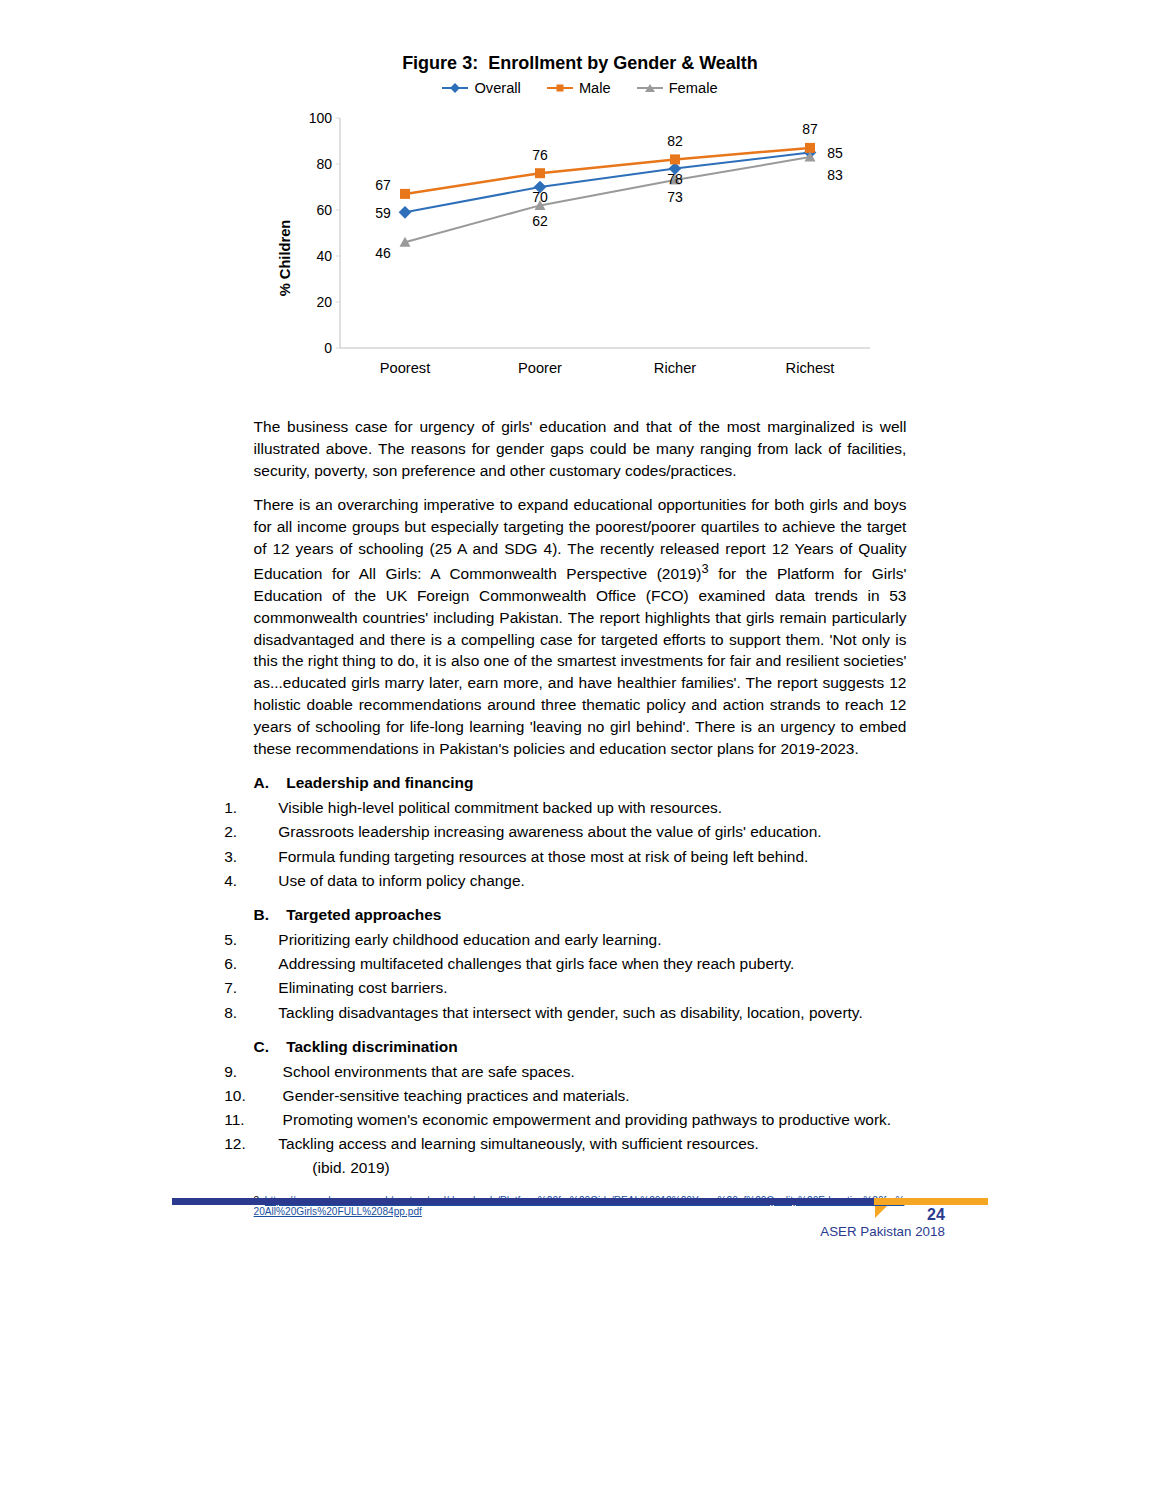Figure 3: Enrollment by Gender & Wealth
Overall Male Female
100 80 60 40 20 0 % Children Poorest Poorer Richer Richest 59 67 46 70 76 62 78 82 73 85 87 83
The business case for urgency of girls' education and that of the most marginalized is well illustrated above. The reasons for gender gaps could be many ranging from lack of facilities, security, poverty, son preference and other customary codes/practices.
There is an overarching imperative to expand educational opportunities for both girls and boys for all income groups but especially targeting the poorest/poorer quartiles to achieve the target of 12 years of schooling (25 A and SDG 4). The recently released report 12 Years of Quality Education for All Girls: A Commonwealth Perspective (2019)3 for the Platform for Girls' Education of the UK Foreign Commonwealth Office (FCO) examined data trends in 53 commonwealth countries' including Pakistan. The report highlights that girls remain particularly disadvantaged and there is a compelling case for targeted efforts to support them. 'Not only is this the right thing to do, it is also one of the smartest investments for fair and resilient societies' as...educated girls marry later, earn more, and have healthier families'. The report suggests 12 holistic doable recommendations around three thematic policy and action strands to reach 12 years of schooling for life-long learning 'leaving no girl behind'. There is an urgency to embed these recommendations in Pakistan's policies and education sector plans for 2019-2023.
A. Leadership and financing
1. Visible high-level political commitment backed up with resources.
2. Grassroots leadership increasing awareness about the value of girls' education.
3. Formula funding targeting resources at those most at risk of being left behind.
4. Use of data to inform policy change.
B. Targeted approaches
5. Prioritizing early childhood education and early learning.
6. Addressing multifaceted challenges that girls face when they reach puberty.
7. Eliminating cost barriers.
8. Tackling disadvantages that intersect with gender, such as disability, location, poverty.
C. Tackling discrimination
9. School environments that are safe spaces.
10. Gender-sensitive teaching practices and materials.
11. Promoting women's economic empowerment and providing pathways to productive work.
12. Tackling access and learning simultaneously, with sufficient resources.
(ibid. 2019)
3. https://www.educ.cam.ac.uk/centres/real/downloads/Platform%20for%20Girls/REAL%2012%20Years%20of%20Quality%20Education%20for%20All%20Girls%20FULL%2084pp.pdf
24
ASER Pakistan 2018